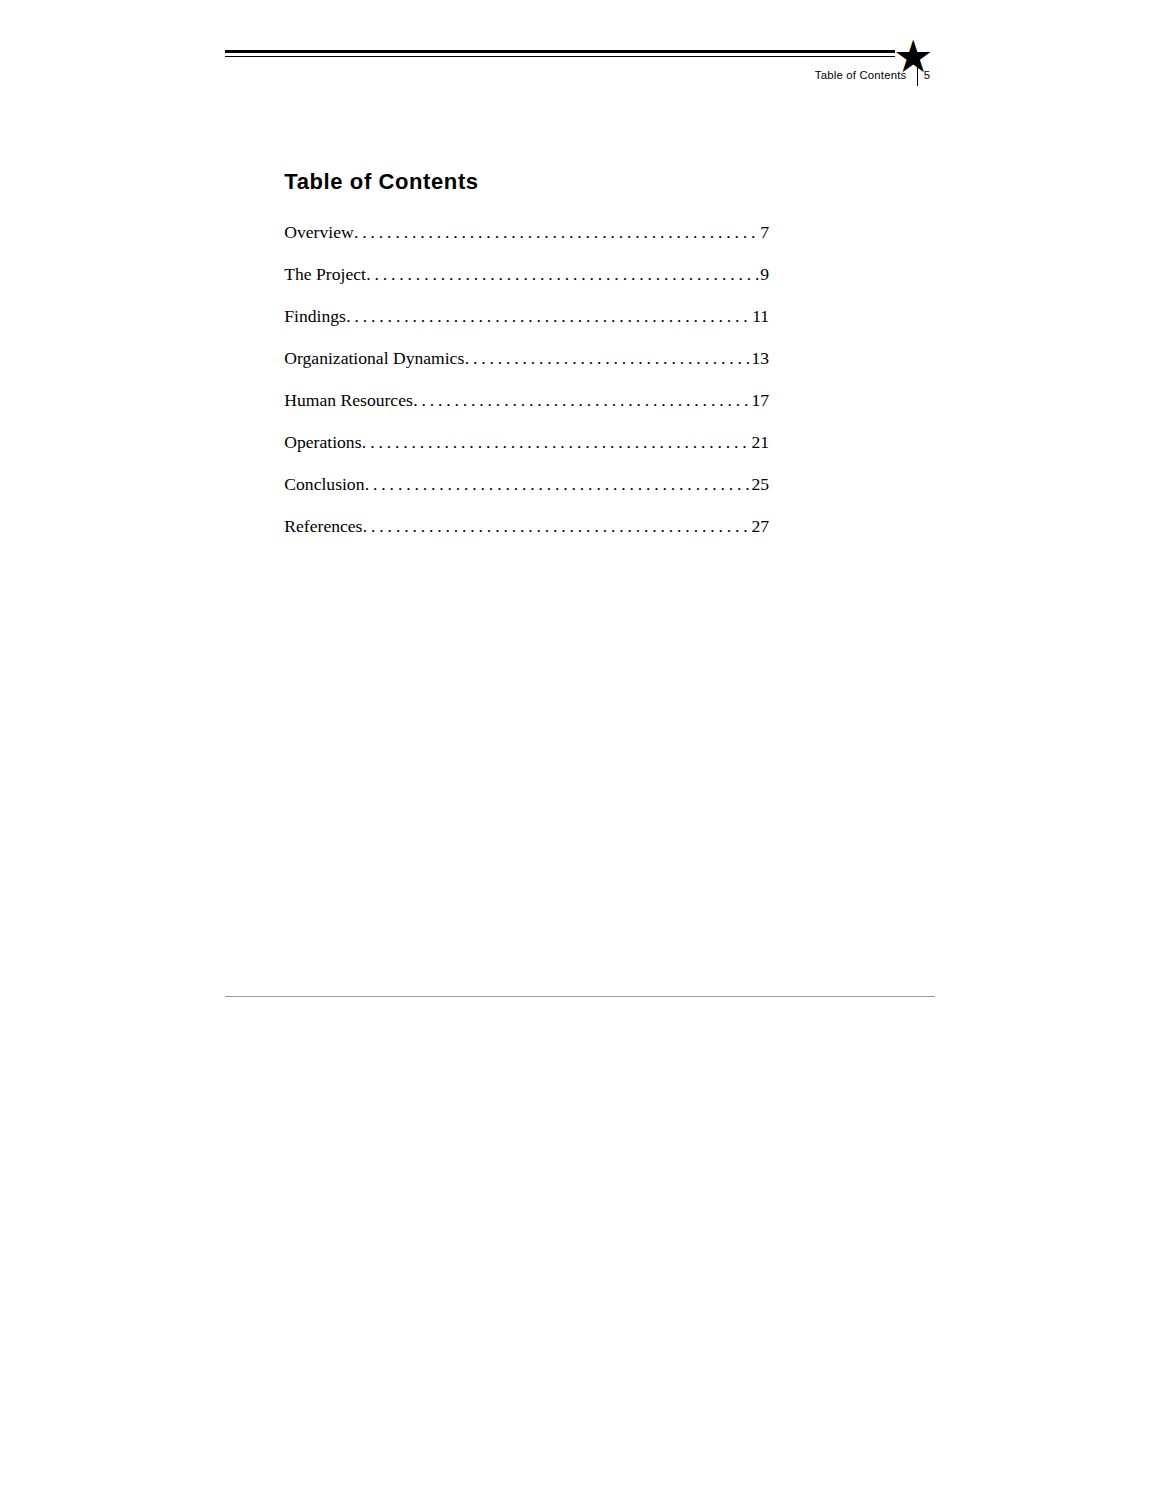★
Table of Contents
5
Table of Contents
Overview......................................................... 7
The Project......................................................... 9
Findings......................................................... 11
Organizational Dynamics......................................................... 13
Human Resources......................................................... 17
Operations......................................................... 21
Conclusion......................................................... 25
References......................................................... 27